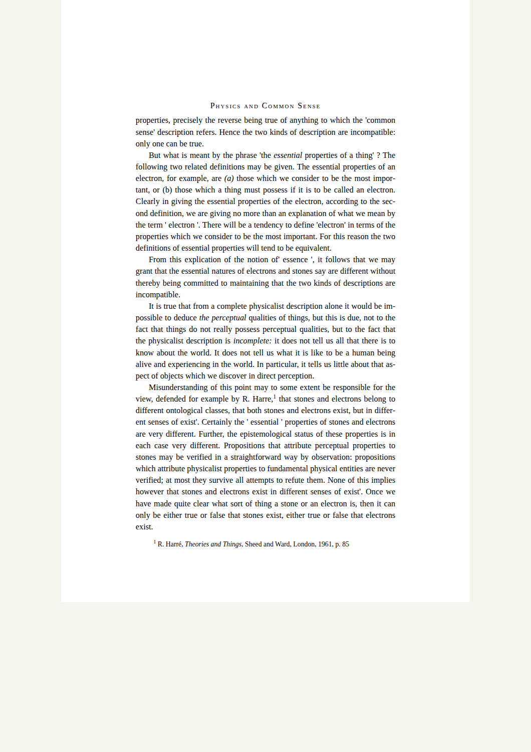Physics and Common Sense
properties, precisely the reverse being true of anything to which the 'common sense' description refers. Hence the two kinds of description are incompatible: only one can be true.
But what is meant by the phrase 'the essential properties of a thing' ? The following two related definitions may be given. The essential properties of an electron, for example, are (a) those which we consider to be the most important, or (b) those which a thing must possess if it is to be called an electron. Clearly in giving the essential properties of the electron, according to the second definition, we are giving no more than an explanation of what we mean by the term ' electron '. There will be a tendency to define 'electron' in terms of the properties which we consider to be the most important. For this reason the two definitions of essential properties will tend to be equivalent.
From this explication of the notion of' essence ', it follows that we may grant that the essential natures of electrons and stones say are different without thereby being committed to maintaining that the two kinds of descriptions are incompatible.
It is true that from a complete physicalist description alone it would be impossible to deduce the perceptual qualities of things, but this is due, not to the fact that things do not really possess perceptual qualities, but to the fact that the physicalist description is incomplete: it does not tell us all that there is to know about the world. It does not tell us what it is like to be a human being alive and experiencing in the world. In particular, it tells us little about that aspect of objects which we discover in direct perception.
Misunderstanding of this point may to some extent be responsible for the view, defended for example by R. Harre,1 that stones and electrons belong to different ontological classes, that both stones and electrons exist, but in different senses of exist'. Certainly the ' essential ' properties of stones and electrons are very different. Further, the epistemological status of these properties is in each case very different. Propositions that attribute perceptual properties to stones may be verified in a straightforward way by observation: propositions which attribute physicalist properties to fundamental physical entities are never verified; at most they survive all attempts to refute them. None of this implies however that stones and electrons exist in different senses of exist'. Once we have made quite clear what sort of thing a stone or an electron is, then it can only be either true or false that stones exist, either true or false that electrons exist.
1 R. Harré, Theories and Things, Sheed and Ward, London, 1961, p. 85